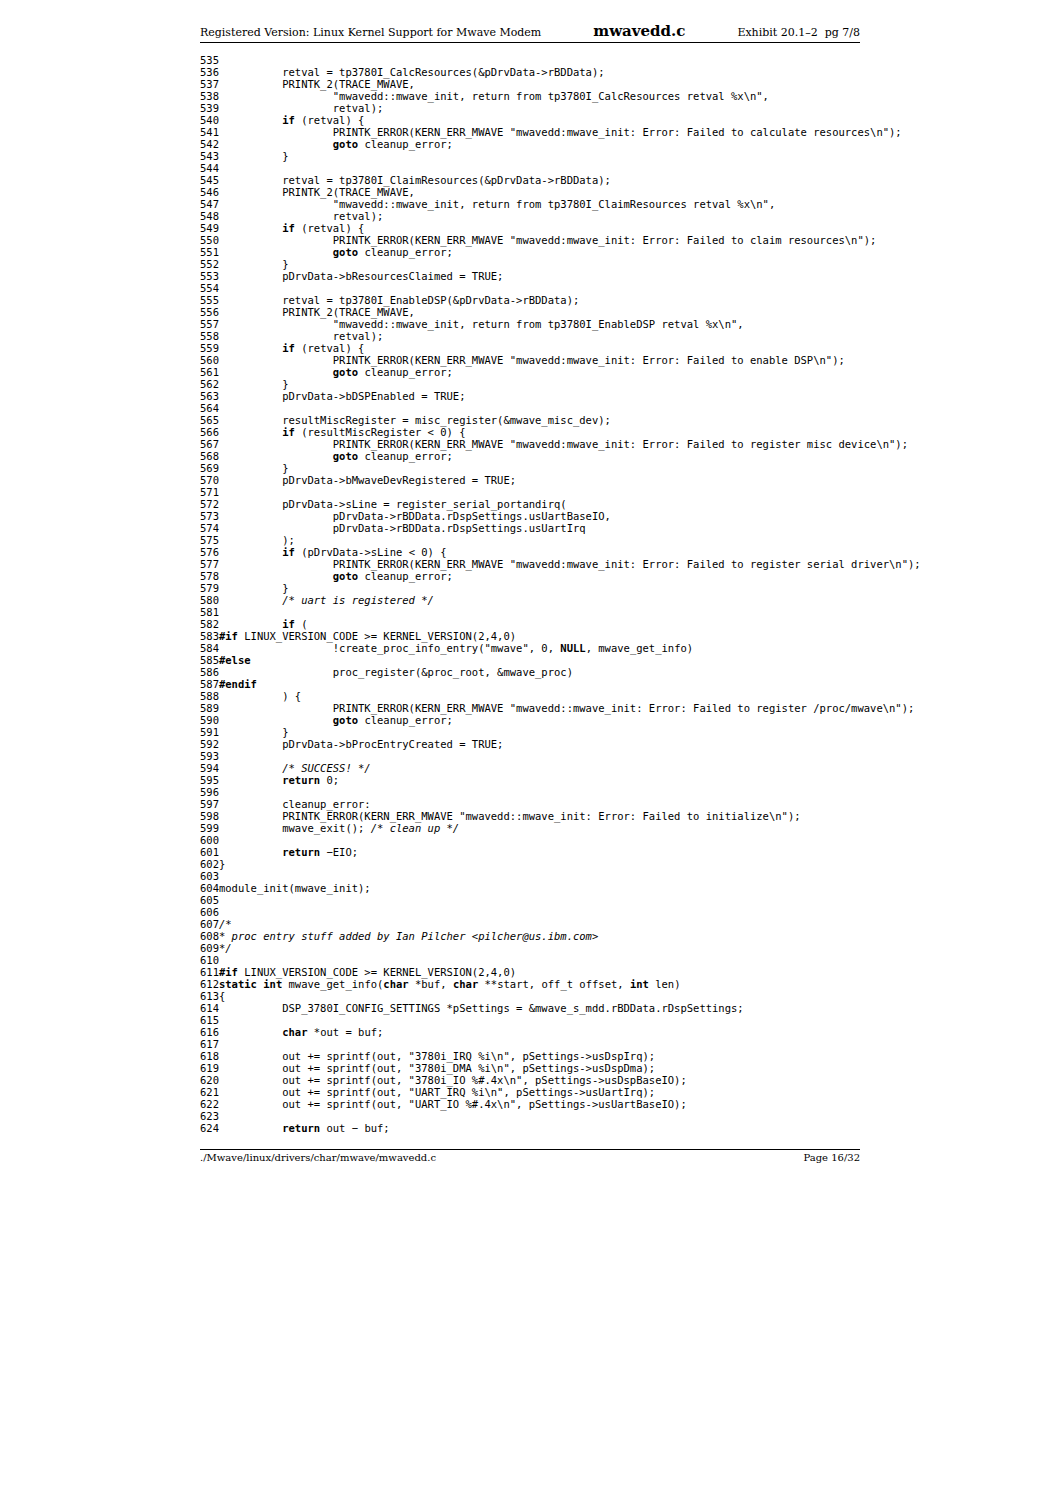Registered Version: Linux Kernel Support for Mwave Modem
mwavedd.c
Exhibit 20.1–2 pg 7/8
| 535 | |
| 536 | retval = tp3780I_CalcResources(&pDrvData->rBDData); |
| 537 | PRINTK_2(TRACE_MWAVE, |
| 538 | "mwavedd::mwave_init, return from tp3780I_CalcResources retval %x\n", |
| 539 | retval); |
| 540 | if (retval) { |
| 541 | PRINTK_ERROR(KERN_ERR_MWAVE "mwavedd:mwave_init: Error: Failed to calculate resources\n"); |
| 542 | goto cleanup_error; |
| 543 | } |
| 544 | |
| 545 | retval = tp3780I_ClaimResources(&pDrvData->rBDData); |
| 546 | PRINTK_2(TRACE_MWAVE, |
| 547 | "mwavedd::mwave_init, return from tp3780I_ClaimResources retval %x\n", |
| 548 | retval); |
| 549 | if (retval) { |
| 550 | PRINTK_ERROR(KERN_ERR_MWAVE "mwavedd:mwave_init: Error: Failed to claim resources\n"); |
| 551 | goto cleanup_error; |
| 552 | } |
| 553 | pDrvData->bResourcesClaimed = TRUE; |
| 554 | |
| 555 | retval = tp3780I_EnableDSP(&pDrvData->rBDData); |
| 556 | PRINTK_2(TRACE_MWAVE, |
| 557 | "mwavedd::mwave_init, return from tp3780I_EnableDSP retval %x\n", |
| 558 | retval); |
| 559 | if (retval) { |
| 560 | PRINTK_ERROR(KERN_ERR_MWAVE "mwavedd:mwave_init: Error: Failed to enable DSP\n"); |
| 561 | goto cleanup_error; |
| 562 | } |
| 563 | pDrvData->bDSPEnabled = TRUE; |
| 564 | |
| 565 | resultMiscRegister = misc_register(&mwave_misc_dev); |
| 566 | if (resultMiscRegister < 0) { |
| 567 | PRINTK_ERROR(KERN_ERR_MWAVE "mwavedd:mwave_init: Error: Failed to register misc device\n"); |
| 568 | goto cleanup_error; |
| 569 | } |
| 570 | pDrvData->bMwaveDevRegistered = TRUE; |
| 571 | |
| 572 | pDrvData->sLine = register_serial_portandirq( |
| 573 | pDrvData->rBDData.rDspSettings.usUartBaseIO, |
| 574 | pDrvData->rBDData.rDspSettings.usUartIrq |
| 575 | ); |
| 576 | if (pDrvData->sLine < 0) { |
| 577 | PRINTK_ERROR(KERN_ERR_MWAVE "mwavedd:mwave_init: Error: Failed to register serial driver\n"); |
| 578 | goto cleanup_error; |
| 579 | } |
| 580 | /* uart is registered */ |
| 581 | |
| 582 | if ( |
| 583 | #if LINUX_VERSION_CODE >= KERNEL_VERSION(2,4,0) |
| 584 | !create_proc_info_entry("mwave", 0, NULL , mwave_get_info) |
| 585 | #else |
| 586 | proc_register(&proc_root, &mwave_proc) |
| 587 | #endif |
| 588 | ) { |
| 589 | PRINTK_ERROR(KERN_ERR_MWAVE "mwavedd::mwave_init: Error: Failed to register /proc/mwave\n"); |
| 590 | goto cleanup_error; |
| 591 | } |
| 592 | pDrvData->bProcEntryCreated = TRUE; |
| 593 | |
| 594 | /* SUCCESS! */ |
| 595 | return 0; |
| 596 | |
| 597 | cleanup_error: |
| 598 | PRINTK_ERROR(KERN_ERR_MWAVE "mwavedd::mwave_init: Error: Failed to initialize\n"); |
| 599 | mwave_exit(); /* clean up */ |
| 600 | |
| 601 | return −EIO; |
| 602 | } |
| 603 | |
| 604 | module_init(mwave_init); |
| 605 | |
| 606 | |
| 607 | /* |
| 608 | * proc entry stuff added by Ian Pilcher <pilcher@us.ibm.com> |
| 609 | */ |
| 610 | |
| 611 | #if LINUX_VERSION_CODE >= KERNEL_VERSION(2,4,0) |
| 612 | static int mwave_get_info( char *buf, char **start, off_t offset, int len) |
| 613 | { |
| 614 | DSP_3780I_CONFIG_SETTINGS *pSettings = &mwave_s_mdd.rBDData.rDspSettings; |
| 615 | |
| 616 | char *out = buf; |
| 617 | |
| 618 | out += sprintf(out, "3780i_IRQ %i\n", pSettings->usDspIrq); |
| 619 | out += sprintf(out, "3780i_DMA %i\n", pSettings->usDspDma); |
| 620 | out += sprintf(out, "3780i_IO %#.4x\n", pSettings->usDspBaseIO); |
| 621 | out += sprintf(out, "UART_IRQ %i\n", pSettings->usUartIrq); |
| 622 | out += sprintf(out, "UART_IO %#.4x\n", pSettings->usUartBaseIO); |
| 623 | |
| 624 | return out − buf; |
./Mwave/linux/drivers/char/mwave/mwavedd.c
Page 16/32